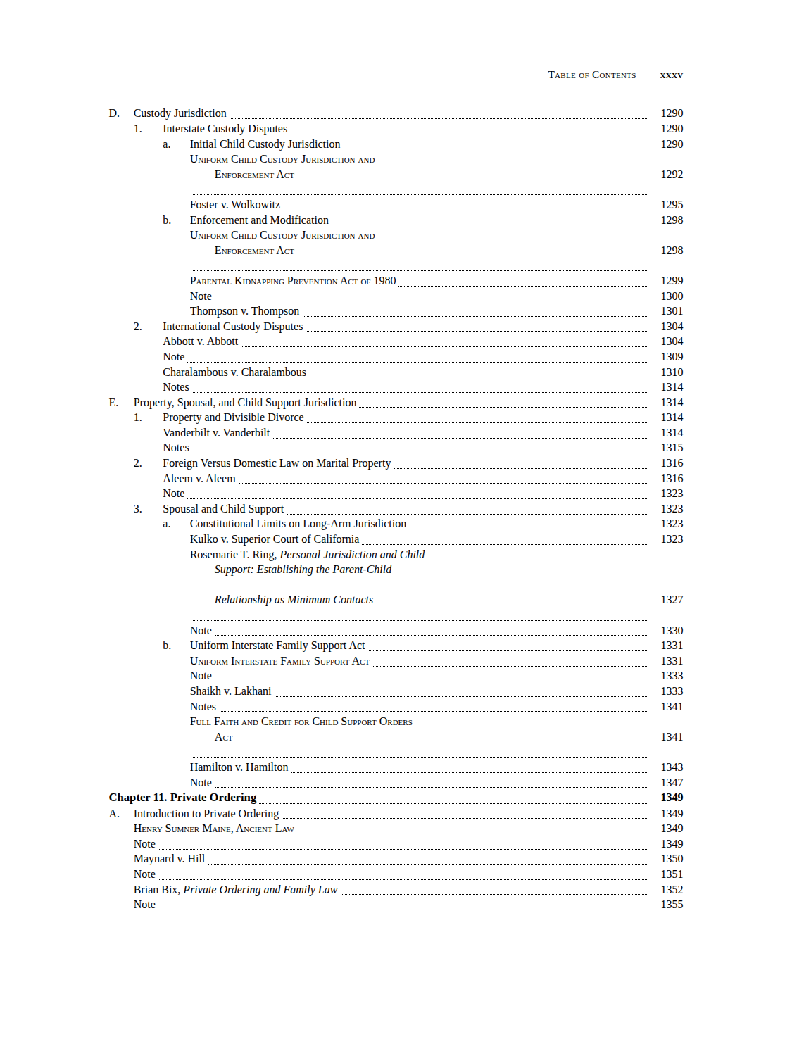Table of Contents xxxv
| D. | Custody Jurisdiction | 1290 |
| | 1. | Interstate Custody Disputes | 1290 |
| | | a. | Initial Child Custody Jurisdiction | 1290 |
| | | | Uniform Child Custody Jurisdiction and | |
| | | | Enforcement Act | 1292 |
| | | | Foster v. Wolkowitz | 1295 |
| | | b. | Enforcement and Modification | 1298 |
| | | | Uniform Child Custody Jurisdiction and | |
| | | | Enforcement Act | 1298 |
| | | | Parental Kidnapping Prevention Act of 1980 | 1299 |
| | | | Note | 1300 |
| | | | Thompson v. Thompson | 1301 |
| | 2. | International Custody Disputes | 1304 |
| | | Abbott v. Abbott | 1304 |
| | | Note | 1309 |
| | | Charalambous v. Charalambous | 1310 |
| | | Notes | 1314 |
| E. | Property, Spousal, and Child Support Jurisdiction | 1314 |
| | 1. | Property and Divisible Divorce | 1314 |
| | | Vanderbilt v. Vanderbilt | 1314 |
| | | Notes | 1315 |
| | 2. | Foreign Versus Domestic Law on Marital Property | 1316 |
| | | Aleem v. Aleem | 1316 |
| | | Note | 1323 |
| | 3. | Spousal and Child Support | 1323 |
| | | a. | Constitutional Limits on Long-Arm Jurisdiction | 1323 |
| | | | Kulko v. Superior Court of California | 1323 |
| | | | Rosemarie T. Ring, Personal Jurisdiction and Child | |
| | | | Support: Establishing the Parent-Child | |
| | | | Relationship as Minimum Contacts | 1327 |
| | | | Note | 1330 |
| | | b. | Uniform Interstate Family Support Act | 1331 |
| | | | Uniform Interstate Family Support Act | 1331 |
| | | | Note | 1333 |
| | | | Shaikh v. Lakhani | 1333 |
| | | | Notes | 1341 |
| | | | Full Faith and Credit for Child Support Orders | |
| | | | Act | 1341 |
| | | | Hamilton v. Hamilton | 1343 |
| | | | Note | 1347 |
| Chapter 11. Private Ordering | 1349 |
| A. | Introduction to Private Ordering | 1349 |
| | Henry Sumner Maine, Ancient Law | 1349 |
| | Note | 1349 |
| | Maynard v. Hill | 1350 |
| | Note | 1351 |
| | Brian Bix, Private Ordering and Family Law | 1352 |
| | Note | 1355 |